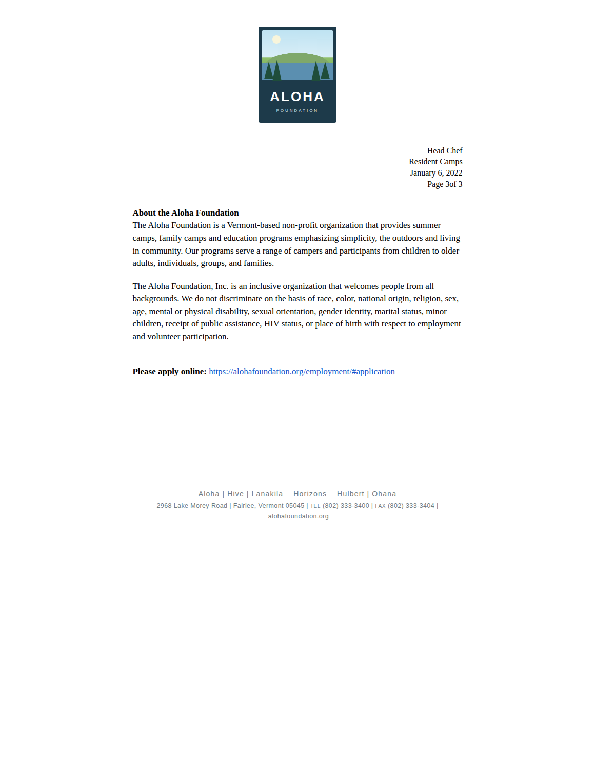ALOHA
FOUNDATION
Head Chef
Resident Camps
January 6, 2022
Page 3of 3
About the Aloha Foundation
The Aloha Foundation is a Vermont-based non-profit organization that provides summer camps, family camps and education programs emphasizing simplicity, the outdoors and living in community. Our programs serve a range of campers and participants from children to older adults, individuals, groups, and families.
The Aloha Foundation, Inc. is an inclusive organization that welcomes people from all backgrounds. We do not discriminate on the basis of race, color, national origin, religion, sex, age, mental or physical disability, sexual orientation, gender identity, marital status, minor children, receipt of public assistance, HIV status, or place of birth with respect to employment and volunteer participation.
Please apply online: https://alohafoundation.org/employment/#application
Aloha|Hive|Lanakila Horizons Hulbert|Ohana
2968 Lake Morey Road | Fairlee, Vermont 05045 | TEL (802) 333-3400 | FAX (802) 333-3404 | alohafoundation.org